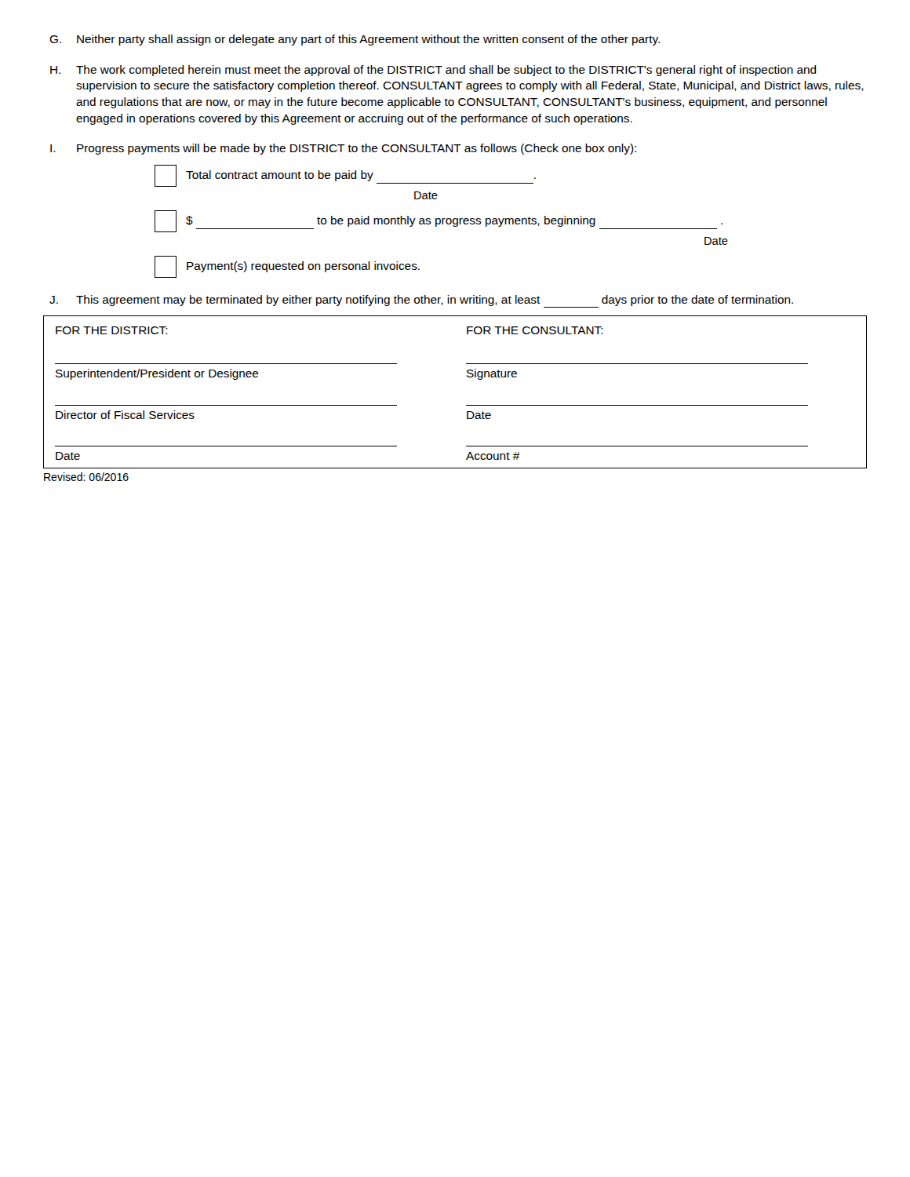G. Neither party shall assign or delegate any part of this Agreement without the written consent of the other party.
H. The work completed herein must meet the approval of the DISTRICT and shall be subject to the DISTRICT's general right of inspection and supervision to secure the satisfactory completion thereof. CONSULTANT agrees to comply with all Federal, State, Municipal, and District laws, rules, and regulations that are now, or may in the future become applicable to CONSULTANT, CONSULTANT's business, equipment, and personnel engaged in operations covered by this Agreement or accruing out of the performance of such operations.
I. Progress payments will be made by the DISTRICT to the CONSULTANT as follows (Check one box only):
Total contract amount to be paid by .
Date
$ to be paid monthly as progress payments, beginning .
Date
Payment(s) requested on personal invoices.
J. This agreement may be terminated by either party notifying the other, in writing, at least days prior to the date of termination.
| FOR THE DISTRICT: Superintendent/President or Designee Director of Fiscal Services Date | FOR THE CONSULTANT: Signature Date Account # |
Revised: 06/2016